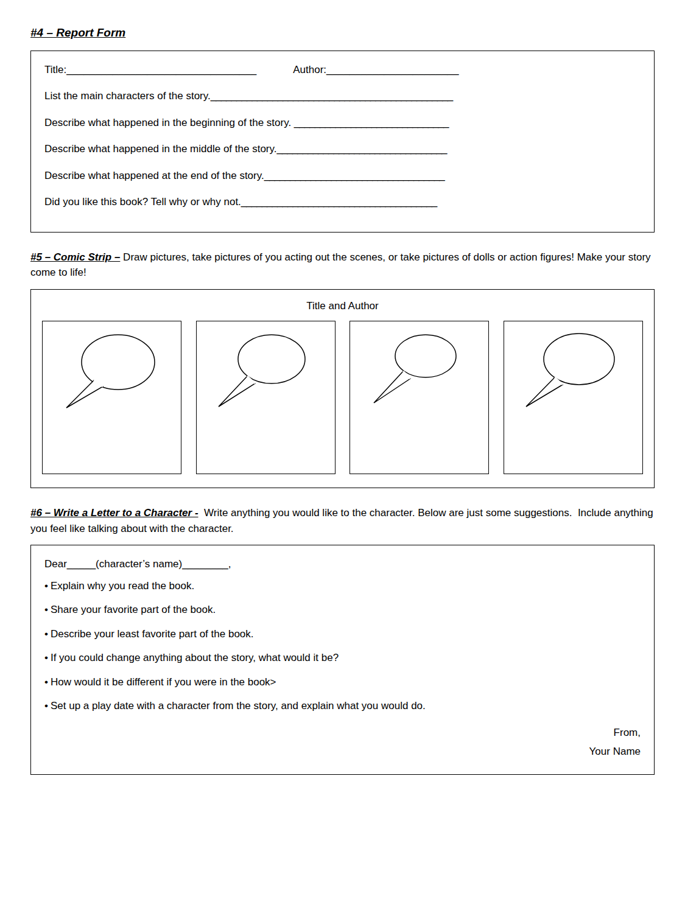#4 – Report Form
Title:_________________________________ Author:_______________________
List the main characters of the story._______________________________________________
Describe what happened in the beginning of the story. ______________________________
Describe what happened in the middle of the story._________________________________
Describe what happened at the end of the story.___________________________________
Did you like this book? Tell why or why not.______________________________________
#5 – Comic Strip – Draw pictures, take pictures of you acting out the scenes, or take pictures of dolls or action figures! Make your story come to life!
Title and Author
#6 – Write a Letter to a Character - Write anything you would like to the character. Below are just some suggestions. Include anything you feel like talking about with the character.
Dear_____(character’s name)________,
Explain why you read the book.
Share your favorite part of the book.
Describe your least favorite part of the book.
If you could change anything about the story, what would it be?
How would it be different if you were in the book>
Set up a play date with a character from the story, and explain what you would do.
From,
Your Name